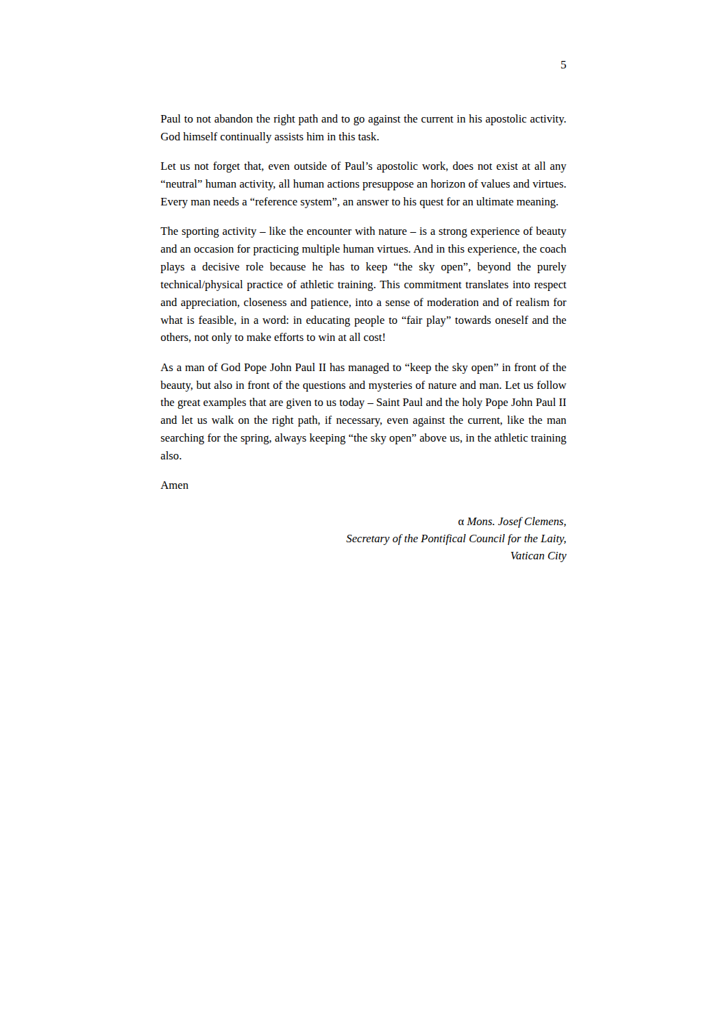5
Paul to not abandon the right path and to go against the current in his apostolic activity. God himself continually assists him in this task.
Let us not forget that, even outside of Paul’s apostolic work, does not exist at all any “neutral” human activity, all human actions presuppose an horizon of values and virtues. Every man needs a “reference system”, an answer to his quest for an ultimate meaning.
The sporting activity – like the encounter with nature – is a strong experience of beauty and an occasion for practicing multiple human virtues. And in this experience, the coach plays a decisive role because he has to keep “the sky open”, beyond the purely technical/physical practice of athletic training. This commitment translates into respect and appreciation, closeness and patience, into a sense of moderation and of realism for what is feasible, in a word: in educating people to “fair play” towards oneself and the others, not only to make efforts to win at all cost!
As a man of God Pope John Paul II has managed to “keep the sky open” in front of the beauty, but also in front of the questions and mysteries of nature and man. Let us follow the great examples that are given to us today – Saint Paul and the holy Pope John Paul II and let us walk on the right path, if necessary, even against the current, like the man searching for the spring, always keeping “the sky open” above us, in the athletic training also.
Amen
α Mons. Josef Clemens,
Secretary of the Pontifical Council for the Laity,
Vatican City